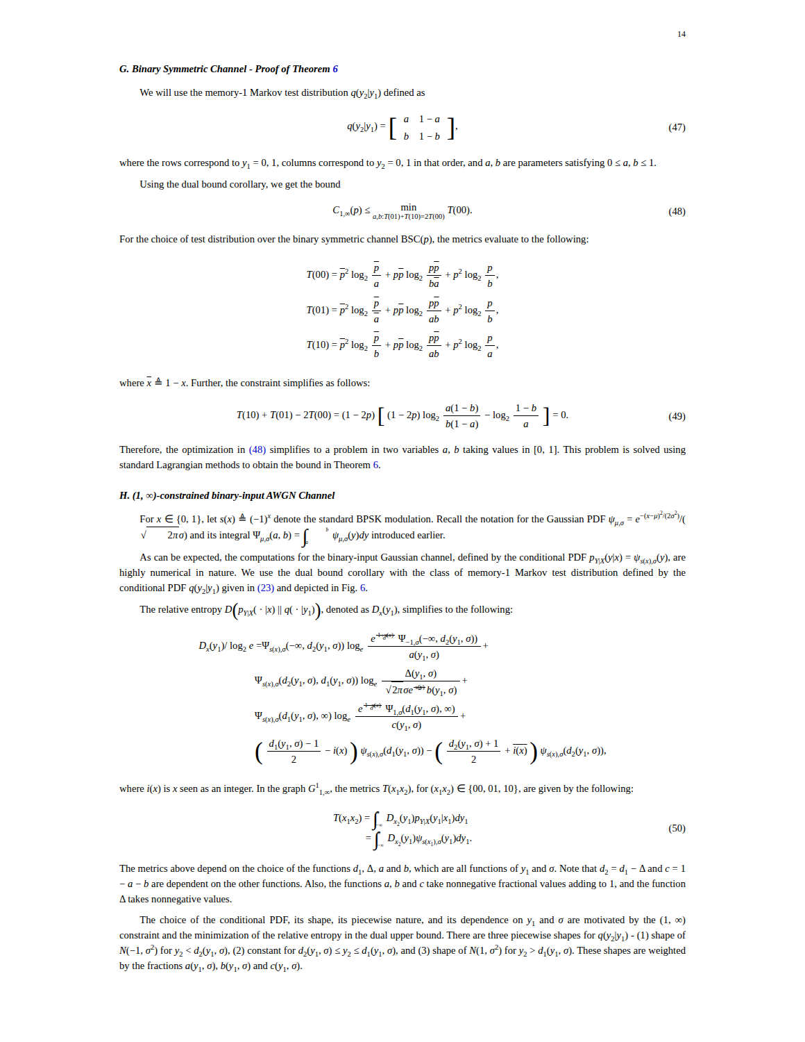14
G. Binary Symmetric Channel - Proof of Theorem 6
We will use the memory-1 Markov test distribution q(y2|y1) defined as
q(y2|y1) = [
| a | 1 − a |
| b | 1 − b |
] ,
(47)
where the rows correspond to y1 = 0, 1, columns correspond to y2 = 0, 1 in that order, and a, b are parameters satisfying 0 ≤ a, b ≤ 1.
Using the dual bound corollary, we get the bound
C1,∞(p) ≤ mina,b:T(01)+T(10)=2T(00) T(00).
(48)
For the choice of test distribution over the binary symmetric channel BSC(p), the metrics evaluate to the following:
T(00) = p2 log2 pa + pp log2 pp ba + p2 log2 pb,
T(01) = p2 log2 pa + pp log2 pp ab + p2 log2 pb,
T(10) = p2 log2 pb + pp log2 pp ab + p2 log2 pa,
where x ≜ 1 − x. Further, the constraint simplifies as follows:
T(10) + T(01) − 2T(00) = (1 − 2p) [ (1 − 2p) log2 a(1 − b) b(1 − a) − log2 1 − b a ] = 0.
(49)
Therefore, the optimization in (48) simplifies to a problem in two variables a, b taking values in [0, 1]. This problem is solved using standard Lagrangian methods to obtain the bound in Theorem 6.
H. (1, ∞)-constrained binary-input AWGN Channel
For x ∈ {0, 1}, let s(x) ≜ (−1)x denote the standard BPSK modulation. Recall the notation for the Gaussian PDF ψμ,σ = e−(x−μ)2/(2σ2)/(2π σ) and its integral Ψμ,σ(a, b) = ∫b
a ψμ,σ(y)dy introduced earlier.
As can be expected, the computations for the binary-input Gaussian channel, defined by the conditional PDF pY|X(y|x) = ψs(x),σ(y), are highly numerical in nature. We use the dual bound corollary with the class of memory-1 Markov test distribution defined by the conditional PDF q(y2|y1) given in (23) and depicted in Fig. 6.
The relative entropy D(pY|X( · |x) || q( · |y1)), denoted as Dx(y1), simplifies to the following:
Dx(y1)/ log2 e =Ψs(x),σ(−∞, d2(y1, σ)) loge e1+s(x) σ2 Ψ−1,σ(−∞, d2(y1, σ)) a(y1, σ) +
Ψs(x),σ(d2(y1, σ), d1(y1, σ)) loge Δ(y1, σ) 2π σes(x) 2b(y1, σ) +
Ψs(x),σ(d1(y1, σ), ∞) loge e1−s(x) σ2 Ψ1,σ(d1(y1, σ), ∞) c(y1, σ) +
( d1(y1, σ) − 12 − i(x) ) ψs(x),σ(d1(y1, σ)) − ( d2(y1, σ) + 12 + i(x) ) ψs(x),σ(d2(y1, σ)),
where i(x) is x seen as an integer. In the graph G11,∞, the metrics T(x1x2), for (x1x2) ∈ {00, 01, 10}, are given by the following:
T(x1x2) = ∫∞
−∞ Dx2(y1)pY|X(y1|x1)dy1
= ∫∞
−∞ Dx2(y1)ψs(x1),σ(y1)dy1.
(50)
The metrics above depend on the choice of the functions d1, Δ, a and b, which are all functions of y1 and σ. Note that d2 = d1 − Δ and c = 1 − a − b are dependent on the other functions. Also, the functions a, b and c take nonnegative fractional values adding to 1, and the function Δ takes nonnegative values.
The choice of the conditional PDF, its shape, its piecewise nature, and its dependence on y1 and σ are motivated by the (1, ∞) constraint and the minimization of the relative entropy in the dual upper bound. There are three piecewise shapes for q(y2|y1) - (1) shape of N(−1, σ2) for y2 < d2(y1, σ), (2) constant for d2(y1, σ) ≤ y2 ≤ d1(y1, σ), and (3) shape of N(1, σ2) for y2 > d1(y1, σ). These shapes are weighted by the fractions a(y1, σ), b(y1, σ) and c(y1, σ).